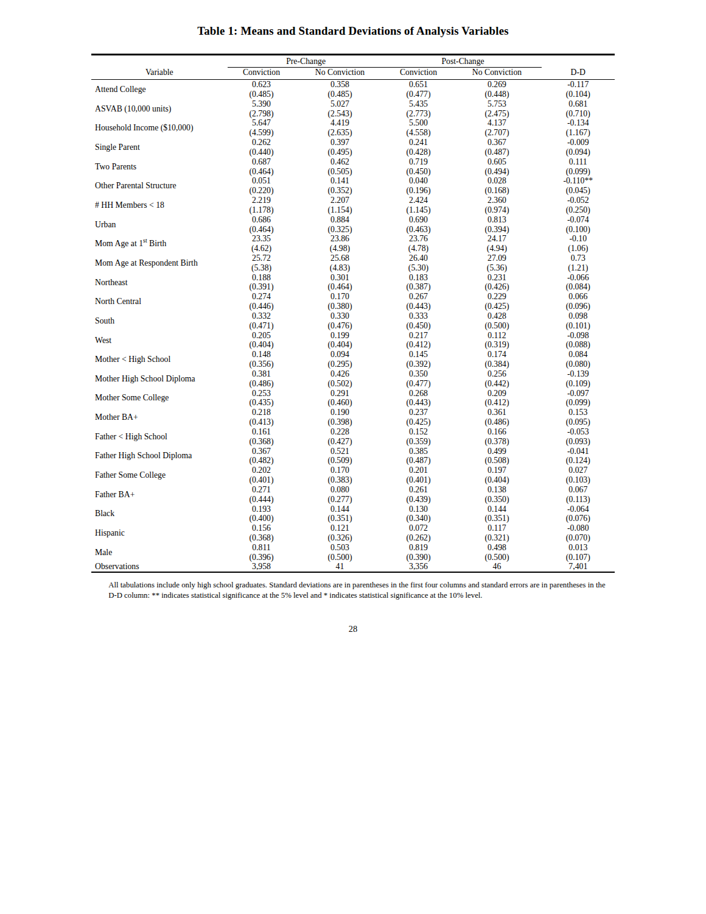Table 1: Means and Standard Deviations of Analysis Variables
| | Pre-Change | Post-Change | |
| --- | --- | --- | --- |
| Variable | Conviction | No Conviction | Conviction | No Conviction | D-D |
| Attend College | 0.623 | 0.358 | 0.651 | 0.269 | -0.117 |
| (0.485) | (0.485) | (0.477) | (0.448) | (0.104) |
| ASVAB (10,000 units) | 5.390 | 5.027 | 5.435 | 5.753 | 0.681 |
| (2.798) | (2.543) | (2.773) | (2.475) | (0.710) |
| Household Income ($10,000) | 5.647 | 4.419 | 5.500 | 4.137 | -0.134 |
| (4.599) | (2.635) | (4.558) | (2.707) | (1.167) |
| Single Parent | 0.262 | 0.397 | 0.241 | 0.367 | -0.009 |
| (0.440) | (0.495) | (0.428) | (0.487) | (0.094) |
| Two Parents | 0.687 | 0.462 | 0.719 | 0.605 | 0.111 |
| (0.464) | (0.505) | (0.450) | (0.494) | (0.099) |
| Other Parental Structure | 0.051 | 0.141 | 0.040 | 0.028 | -0.110** |
| (0.220) | (0.352) | (0.196) | (0.168) | (0.045) |
| # HH Members < 18 | 2.219 | 2.207 | 2.424 | 2.360 | -0.052 |
| (1.178) | (1.154) | (1.145) | (0.974) | (0.250) |
| Urban | 0.686 | 0.884 | 0.690 | 0.813 | -0.074 |
| (0.464) | (0.325) | (0.463) | (0.394) | (0.100) |
| Mom Age at 1 st Birth | 23.35 | 23.86 | 23.76 | 24.17 | -0.10 |
| (4.62) | (4.98) | (4.78) | (4.94) | (1.06) |
| Mom Age at Respondent Birth | 25.72 | 25.68 | 26.40 | 27.09 | 0.73 |
| (5.38) | (4.83) | (5.30) | (5.36) | (1.21) |
| Northeast | 0.188 | 0.301 | 0.183 | 0.231 | -0.066 |
| (0.391) | (0.464) | (0.387) | (0.426) | (0.084) |
| North Central | 0.274 | 0.170 | 0.267 | 0.229 | 0.066 |
| (0.446) | (0.380) | (0.443) | (0.425) | (0.096) |
| South | 0.332 | 0.330 | 0.333 | 0.428 | 0.098 |
| (0.471) | (0.476) | (0.450) | (0.500) | (0.101) |
| West | 0.205 | 0.199 | 0.217 | 0.112 | -0.098 |
| (0.404) | (0.404) | (0.412) | (0.319) | (0.088) |
| Mother < High School | 0.148 | 0.094 | 0.145 | 0.174 | 0.084 |
| (0.356) | (0.295) | (0.392) | (0.384) | (0.080) |
| Mother High School Diploma | 0.381 | 0.426 | 0.350 | 0.256 | -0.139 |
| (0.486) | (0.502) | (0.477) | (0.442) | (0.109) |
| Mother Some College | 0.253 | 0.291 | 0.268 | 0.209 | -0.097 |
| (0.435) | (0.460) | (0.443) | (0.412) | (0.099) |
| Mother BA+ | 0.218 | 0.190 | 0.237 | 0.361 | 0.153 |
| (0.413) | (0.398) | (0.425) | (0.486) | (0.095) |
| Father < High School | 0.161 | 0.228 | 0.152 | 0.166 | -0.053 |
| (0.368) | (0.427) | (0.359) | (0.378) | (0.093) |
| Father High School Diploma | 0.367 | 0.521 | 0.385 | 0.499 | -0.041 |
| (0.482) | (0.509) | (0.487) | (0.508) | (0.124) |
| Father Some College | 0.202 | 0.170 | 0.201 | 0.197 | 0.027 |
| (0.401) | (0.383) | (0.401) | (0.404) | (0.103) |
| Father BA+ | 0.271 | 0.080 | 0.261 | 0.138 | 0.067 |
| (0.444) | (0.277) | (0.439) | (0.350) | (0.113) |
| Black | 0.193 | 0.144 | 0.130 | 0.144 | -0.064 |
| (0.400) | (0.351) | (0.340) | (0.351) | (0.076) |
| Hispanic | 0.156 | 0.121 | 0.072 | 0.117 | -0.080 |
| (0.368) | (0.326) | (0.262) | (0.321) | (0.070) |
| Male | 0.811 | 0.503 | 0.819 | 0.498 | 0.013 |
| (0.396) | (0.500) | (0.390) | (0.500) | (0.107) |
| Observations | 3,958 | 41 | 3,356 | 46 | 7,401 |
All tabulations include only high school graduates. Standard deviations are in parentheses in the first four columns and standard errors are in parentheses in the D-D column: ** indicates statistical significance at the 5% level and * indicates statistical significance at the 10% level.
28